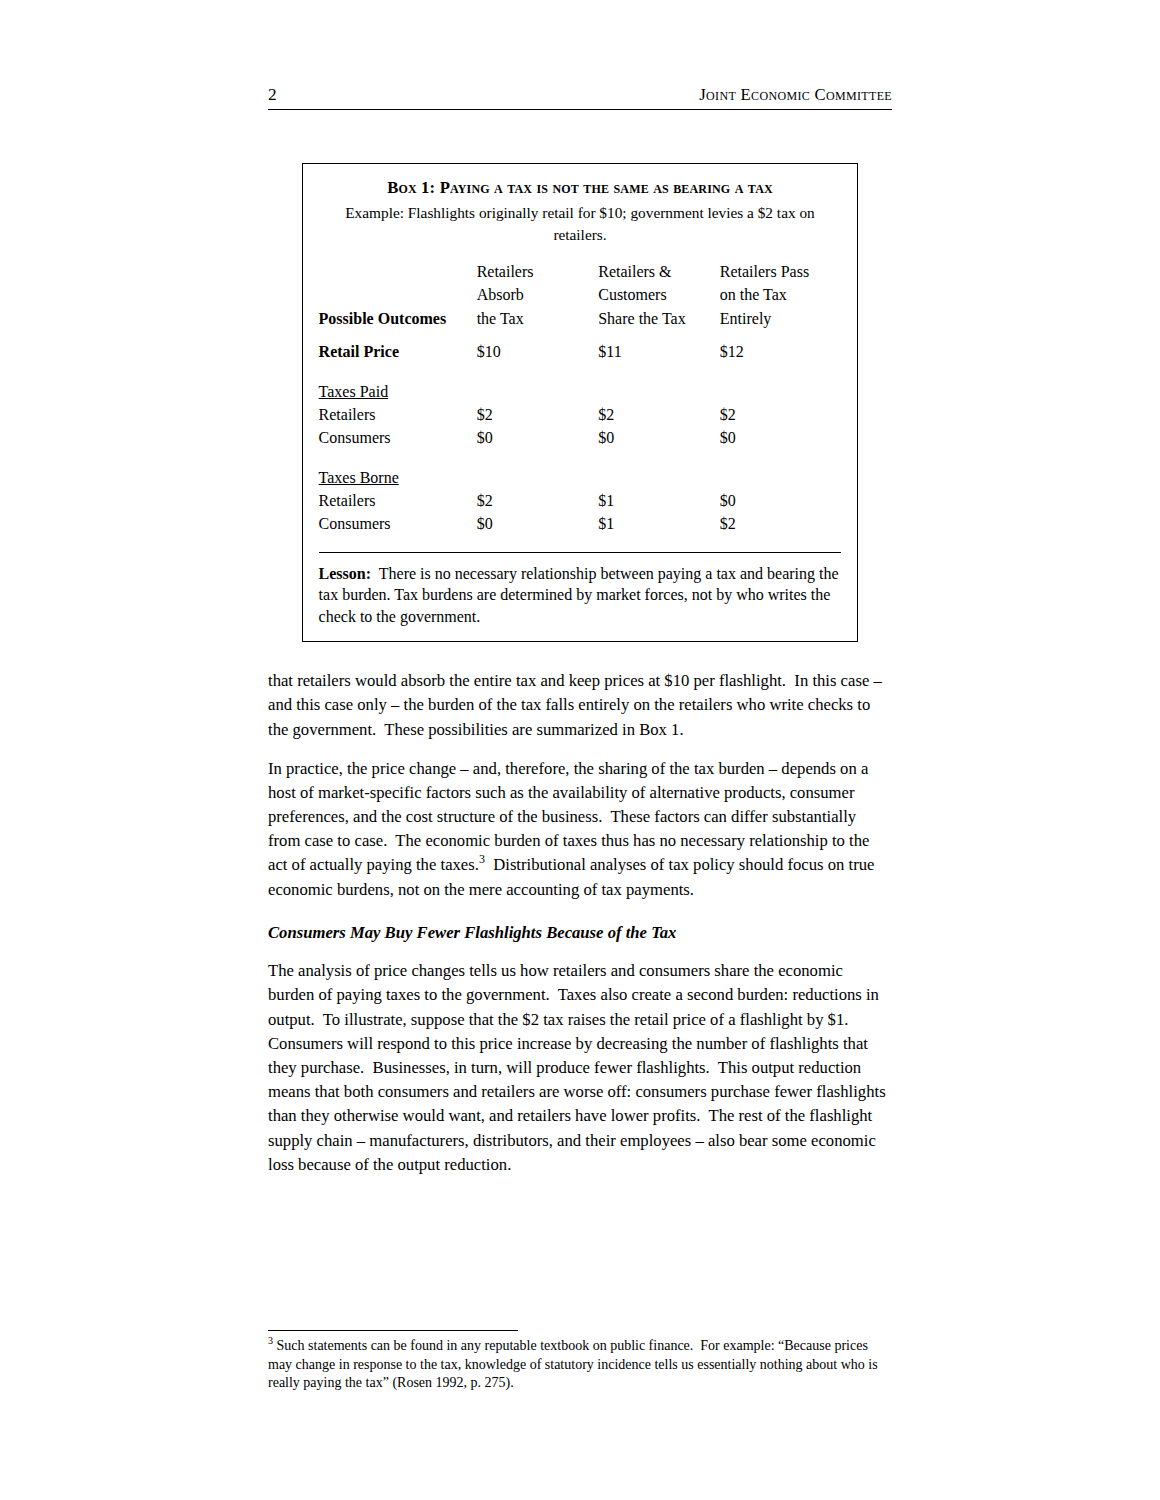2 Joint Economic Committee
Box 1: Paying a tax is not the same as bearing a tax
Example: Flashlights originally retail for $10; government levies a $2 tax on retailers.
| Possible Outcomes | Retailers Absorb the Tax | Retailers & Customers Share the Tax | Retailers Pass on the Tax Entirely |
| --- | --- | --- | --- |
| Retail Price | $10 | $11 | $12 |
| Taxes Paid | | | |
| Retailers | $2 | $2 | $2 |
| Consumers | $0 | $0 | $0 |
| Taxes Borne | | | |
| Retailers | $2 | $1 | $0 |
| Consumers | $0 | $1 | $2 |
Lesson: There is no necessary relationship between paying a tax and bearing the tax burden. Tax burdens are determined by market forces, not by who writes the check to the government.
that retailers would absorb the entire tax and keep prices at $10 per flashlight. In this case – and this case only – the burden of the tax falls entirely on the retailers who write checks to the government. These possibilities are summarized in Box 1.
In practice, the price change – and, therefore, the sharing of the tax burden – depends on a host of market-specific factors such as the availability of alternative products, consumer preferences, and the cost structure of the business. These factors can differ substantially from case to case. The economic burden of taxes thus has no necessary relationship to the act of actually paying the taxes.3 Distributional analyses of tax policy should focus on true economic burdens, not on the mere accounting of tax payments.
Consumers May Buy Fewer Flashlights Because of the Tax
The analysis of price changes tells us how retailers and consumers share the economic burden of paying taxes to the government. Taxes also create a second burden: reductions in output. To illustrate, suppose that the $2 tax raises the retail price of a flashlight by $1. Consumers will respond to this price increase by decreasing the number of flashlights that they purchase. Businesses, in turn, will produce fewer flashlights. This output reduction means that both consumers and retailers are worse off: consumers purchase fewer flashlights than they otherwise would want, and retailers have lower profits. The rest of the flashlight supply chain – manufacturers, distributors, and their employees – also bear some economic loss because of the output reduction.
3 Such statements can be found in any reputable textbook on public finance. For example: “Because prices may change in response to the tax, knowledge of statutory incidence tells us essentially nothing about who is really paying the tax” (Rosen 1992, p. 275).